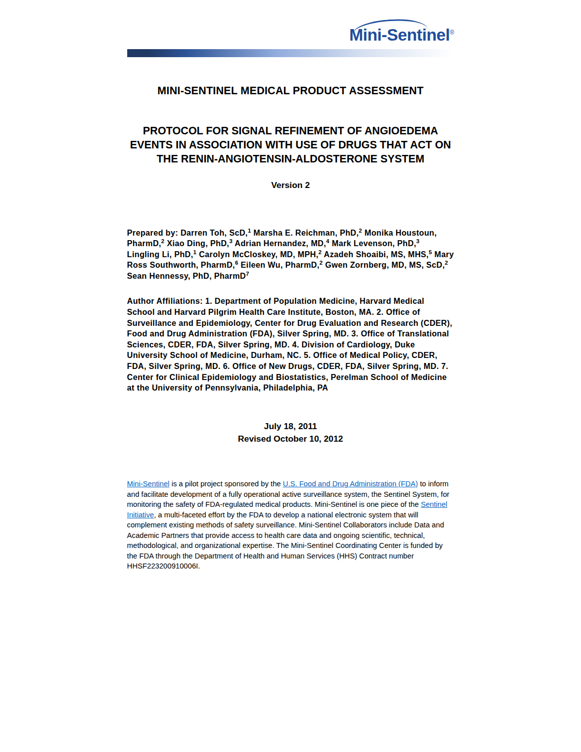Mini-Sentinel®
MINI-SENTINEL MEDICAL PRODUCT ASSESSMENT
PROTOCOL FOR SIGNAL REFINEMENT OF ANGIOEDEMA
EVENTS IN ASSOCIATION WITH USE OF DRUGS THAT ACT ON
THE RENIN-ANGIOTENSIN-ALDOSTERONE SYSTEM
Version 2
Prepared by: Darren Toh, ScD,1 Marsha E. Reichman, PhD,2 Monika Houstoun, PharmD,2 Xiao Ding, PhD,3 Adrian Hernandez, MD,4 Mark Levenson, PhD,3 Lingling Li, PhD,1 Carolyn McCloskey, MD, MPH,2 Azadeh Shoaibi, MS, MHS,5 Mary Ross Southworth, PharmD,6 Eileen Wu, PharmD,2 Gwen Zornberg, MD, MS, ScD,2 Sean Hennessy, PhD, PharmD7
Author Affiliations: 1. Department of Population Medicine, Harvard Medical School and Harvard Pilgrim Health Care Institute, Boston, MA. 2. Office of Surveillance and Epidemiology, Center for Drug Evaluation and Research (CDER), Food and Drug Administration (FDA), Silver Spring, MD. 3. Office of Translational Sciences, CDER, FDA, Silver Spring, MD. 4. Division of Cardiology, Duke University School of Medicine, Durham, NC. 5. Office of Medical Policy, CDER, FDA, Silver Spring, MD. 6. Office of New Drugs, CDER, FDA, Silver Spring, MD. 7. Center for Clinical Epidemiology and Biostatistics, Perelman School of Medicine at the University of Pennsylvania, Philadelphia, PA
July 18, 2011
Revised October 10, 2012
Mini-Sentinel is a pilot project sponsored by the U.S. Food and Drug Administration (FDA) to inform and facilitate development of a fully operational active surveillance system, the Sentinel System, for monitoring the safety of FDA-regulated medical products. Mini-Sentinel is one piece of the Sentinel Initiative, a multi-faceted effort by the FDA to develop a national electronic system that will complement existing methods of safety surveillance. Mini-Sentinel Collaborators include Data and Academic Partners that provide access to health care data and ongoing scientific, technical, methodological, and organizational expertise. The Mini-Sentinel Coordinating Center is funded by the FDA through the Department of Health and Human Services (HHS) Contract number HHSF223200910006I.